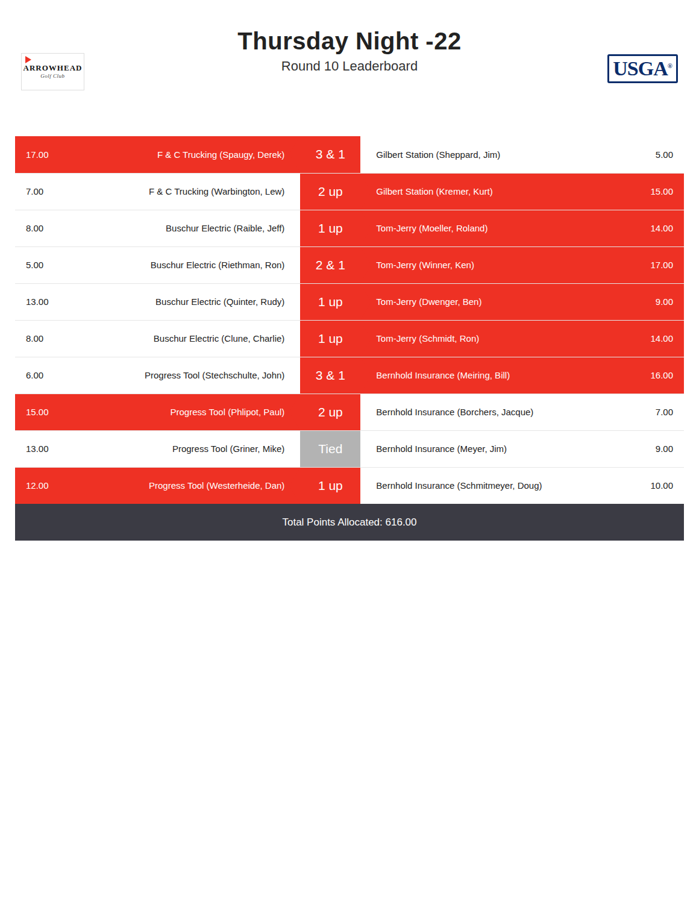ARROWHEAD Golf Club
Thursday Night -22
Round 10 Leaderboard
USGA®
| 17.00 | F & C Trucking (Spaugy, Derek) | 3 & 1 | Gilbert Station (Sheppard, Jim) | 5.00 |
| 7.00 | F & C Trucking (Warbington, Lew) | 2 up | Gilbert Station (Kremer, Kurt) | 15.00 |
| 8.00 | Buschur Electric (Raible, Jeff) | 1 up | Tom-Jerry (Moeller, Roland) | 14.00 |
| 5.00 | Buschur Electric (Riethman, Ron) | 2 & 1 | Tom-Jerry (Winner, Ken) | 17.00 |
| 13.00 | Buschur Electric (Quinter, Rudy) | 1 up | Tom-Jerry (Dwenger, Ben) | 9.00 |
| 8.00 | Buschur Electric (Clune, Charlie) | 1 up | Tom-Jerry (Schmidt, Ron) | 14.00 |
| 6.00 | Progress Tool (Stechschulte, John) | 3 & 1 | Bernhold Insurance (Meiring, Bill) | 16.00 |
| 15.00 | Progress Tool (Phlipot, Paul) | 2 up | Bernhold Insurance (Borchers, Jacque) | 7.00 |
| 13.00 | Progress Tool (Griner, Mike) | Tied | Bernhold Insurance (Meyer, Jim) | 9.00 |
| 12.00 | Progress Tool (Westerheide, Dan) | 1 up | Bernhold Insurance (Schmitmeyer, Doug) | 10.00 |
| Total Points Allocated: 616.00 |